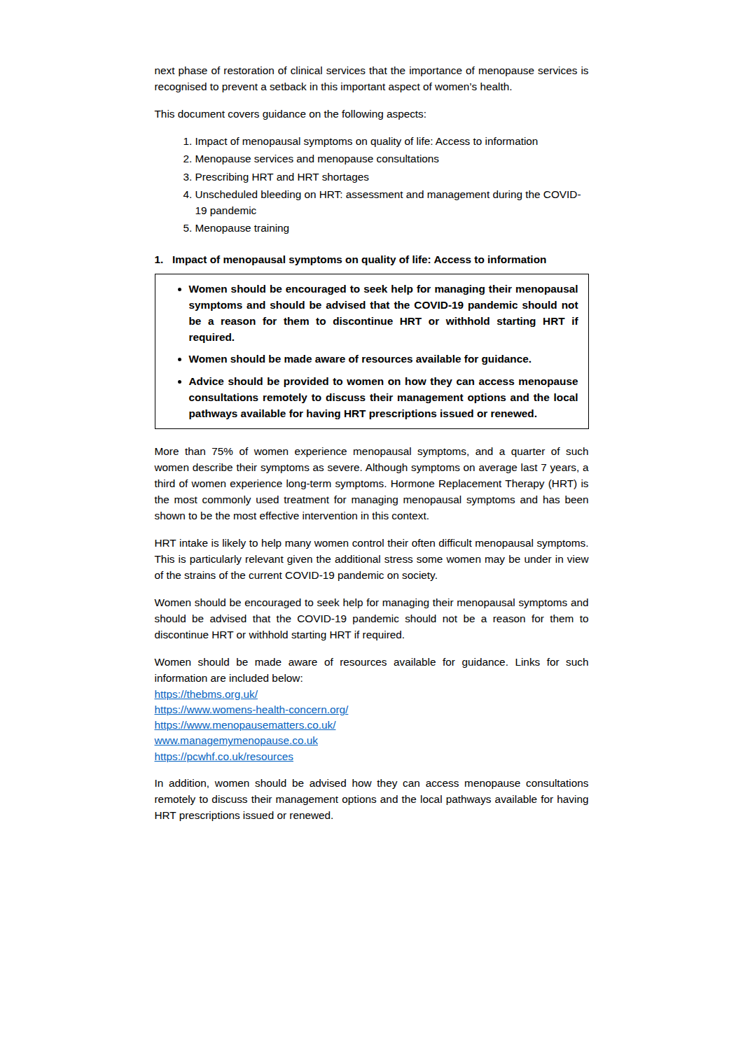next phase of restoration of clinical services that the importance of menopause services is recognised to prevent a setback in this important aspect of women’s health.
This document covers guidance on the following aspects:
Impact of menopausal symptoms on quality of life: Access to information
Menopause services and menopause consultations
Prescribing HRT and HRT shortages
Unscheduled bleeding on HRT: assessment and management during the COVID-19 pandemic
Menopause training
1. Impact of menopausal symptoms on quality of life: Access to information
Women should be encouraged to seek help for managing their menopausal symptoms and should be advised that the COVID-19 pandemic should not be a reason for them to discontinue HRT or withhold starting HRT if required.
Women should be made aware of resources available for guidance.
Advice should be provided to women on how they can access menopause consultations remotely to discuss their management options and the local pathways available for having HRT prescriptions issued or renewed.
More than 75% of women experience menopausal symptoms, and a quarter of such women describe their symptoms as severe. Although symptoms on average last 7 years, a third of women experience long-term symptoms. Hormone Replacement Therapy (HRT) is the most commonly used treatment for managing menopausal symptoms and has been shown to be the most effective intervention in this context.
HRT intake is likely to help many women control their often difficult menopausal symptoms. This is particularly relevant given the additional stress some women may be under in view of the strains of the current COVID-19 pandemic on society.
Women should be encouraged to seek help for managing their menopausal symptoms and should be advised that the COVID-19 pandemic should not be a reason for them to discontinue HRT or withhold starting HRT if required.
Women should be made aware of resources available for guidance. Links for such information are included below:
https://thebms.org.uk/ https://www.womens-health-concern.org/ https://www.menopausematters.co.uk/ www.managemymenopause.co.uk https://pcwhf.co.uk/resources
In addition, women should be advised how they can access menopause consultations remotely to discuss their management options and the local pathways available for having HRT prescriptions issued or renewed.